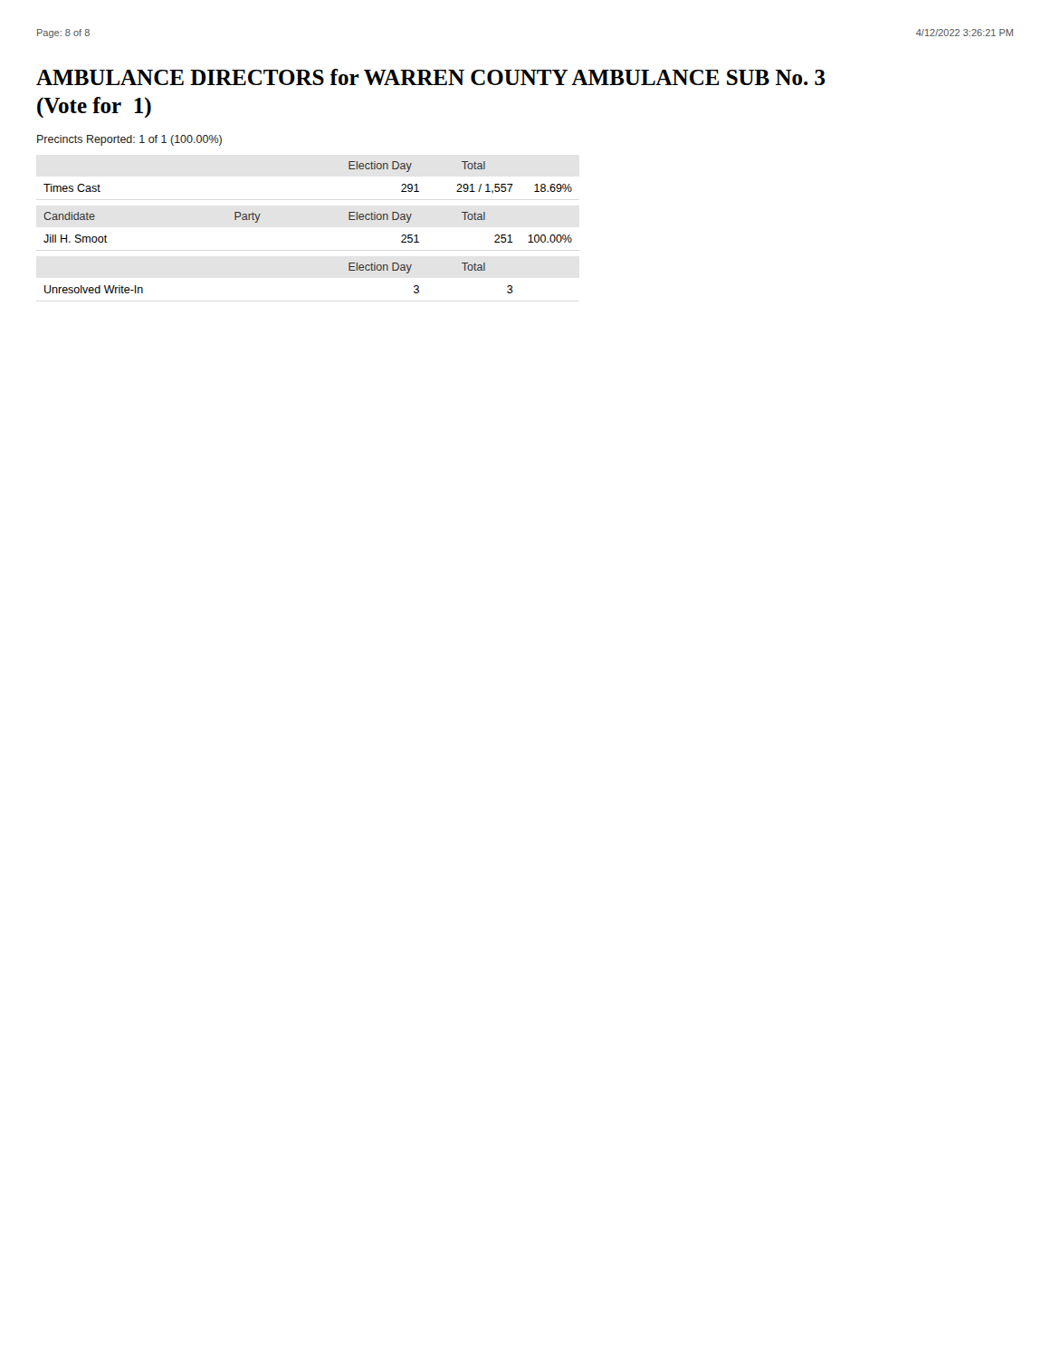Page: 8 of 8 4/12/2022 3:26:21 PM
AMBULANCE DIRECTORS for WARREN COUNTY AMBULANCE SUB No. 3 (Vote for 1)
Precincts Reported: 1 of 1 (100.00%)
| | | Election Day | Total | |
| Times Cast | 291 | 291 / 1,557 | 18.69% |
| Candidate | Party | Election Day | Total | |
| Jill H. Smoot | | 251 | 251 | 100.00% |
| | | Election Day | Total | |
| Unresolved Write-In | 3 | 3 | |